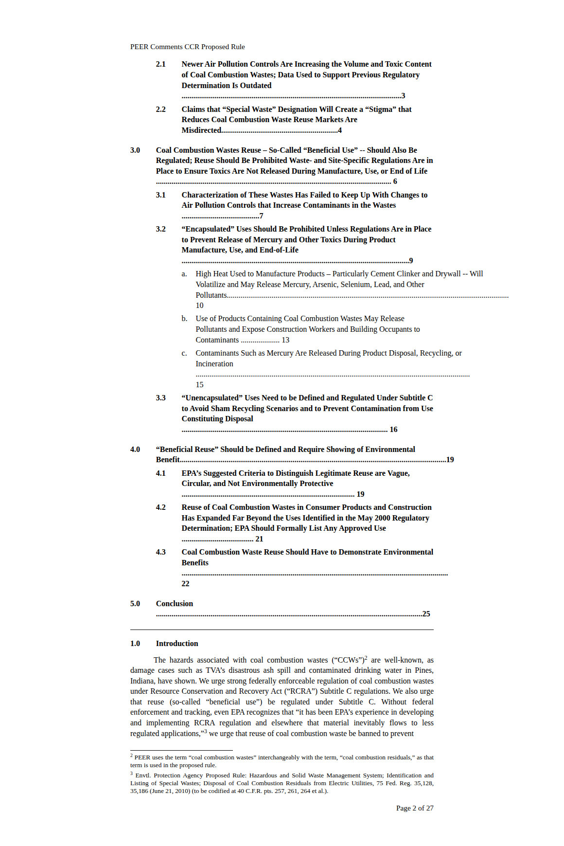PEER Comments CCR Proposed Rule
2.1
Newer Air Pollution Controls Are Increasing the Volume and Toxic Content of Coal Combustion Wastes; Data Used to Support Previous Regulatory Determination Is Outdated ................................................................................................................. 3
2.2
Claims that “Special Waste” Designation Will Create a “Stigma” that Reduces Coal Combustion Waste Reuse Markets Are Misdirected............................................................ 4
3.0
Coal Combustion Wastes Reuse – So-Called “Beneficial Use” -- Should Also Be Regulated; Reuse Should Be Prohibited Waste- and Site-Specific Regulations Are in Place to Ensure Toxics Are Not Released During Manufacture, Use, or End of Life ......................................................................................................................... 6
3.1
Characterization of These Wastes Has Failed to Keep Up With Changes to Air Pollution Controls that Increase Contaminants in the Wastes ........................................ 7
3.2
“Encapsulated” Uses Should Be Prohibited Unless Regulations Are in Place to Prevent Release of Mercury and Other Toxics During Product Manufacture, Use, and End-of-Life ..................................................................................................................... 9
a.
High Heat Used to Manufacture Products – Particularly Cement Clinker and Drywall -- Will Volatilize and May Release Mercury, Arsenic, Selenium, Lead, and Other Pollutants................................................................................................................................................. 10
b.
Use of Products Containing Coal Combustion Wastes May Release Pollutants and Expose Construction Workers and Building Occupants to Contaminants .................... 13
c.
Contaminants Such as Mercury Are Released During Product Disposal, Recycling, or Incineration ............................................................................................................................................. 15
3.3
“Unencapsulated” Uses Need to be Defined and Regulated Under Subtitle C to Avoid Sham Recycling Scenarios and to Prevent Contamination from Use Constituting Disposal .......................................................................................................... 16
4.0
“Beneficial Reuse” Should be Defined and Require Showing of Environmental Benefit......................................................................................................................................... 19
4.1
EPA’s Suggested Criteria to Distinguish Legitimate Reuse are Vague, Circular, and Not Environmentally Protective ......................................................................................... 19
4.2
Reuse of Coal Combustion Wastes in Consumer Products and Construction Has Expanded Far Beyond the Uses Identified in the May 2000 Regulatory Determination; EPA Should Formally List Any Approved Use ..................................... 21
4.3
Coal Combustion Waste Reuse Should Have to Demonstrate Environmental Benefits ......................................................................................................................................... 22
5.0
Conclusion ......................................................................................................................................... 25
1.0
Introduction
The hazards associated with coal combustion wastes (“CCWs”)2 are well-known, as damage cases such as TVA’s disastrous ash spill and contaminated drinking water in Pines, Indiana, have shown. We urge strong federally enforceable regulation of coal combustion wastes under Resource Conservation and Recovery Act (“RCRA”) Subtitle C regulations. We also urge that reuse (so-called “beneficial use”) be regulated under Subtitle C. Without federal enforcement and tracking, even EPA recognizes that “it has been EPA’s experience in developing and implementing RCRA regulation and elsewhere that material inevitably flows to less regulated applications,”3 we urge that reuse of coal combustion waste be banned to prevent
2 PEER uses the term “coal combustion wastes” interchangeably with the term, “coal combustion residuals,” as that term is used in the proposed rule.
3 Envtl. Protection Agency Proposed Rule: Hazardous and Solid Waste Management System; Identification and Listing of Special Wastes; Disposal of Coal Combustion Residuals from Electric Utilities, 75 Fed. Reg. 35,128, 35,186 (June 21, 2010) (to be codified at 40 C.F.R. pts. 257, 261, 264 et al.).
Page 2 of 27